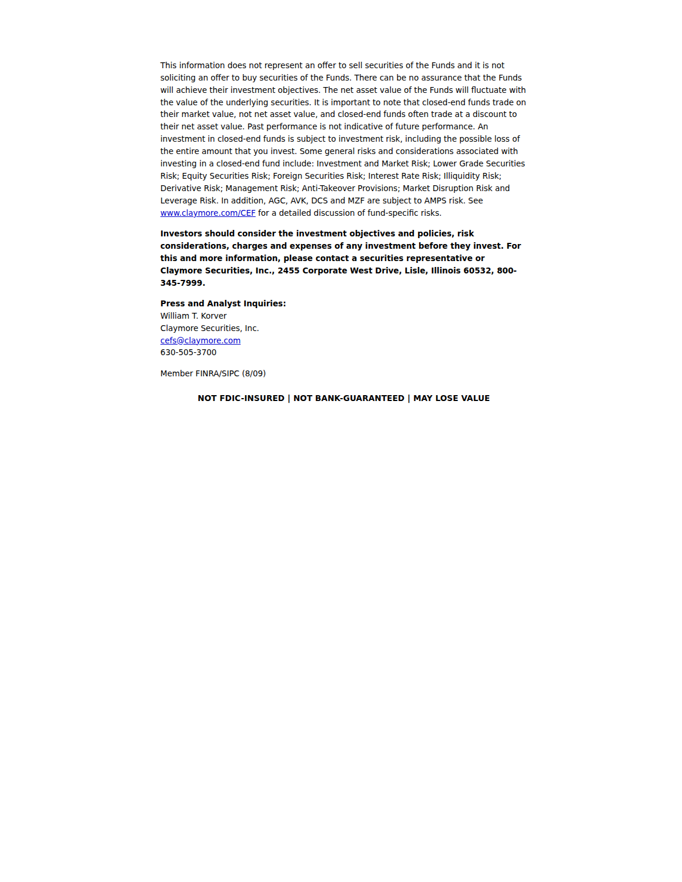This information does not represent an offer to sell securities of the Funds and it is not soliciting an offer to buy securities of the Funds. There can be no assurance that the Funds will achieve their investment objectives. The net asset value of the Funds will fluctuate with the value of the underlying securities. It is important to note that closed-end funds trade on their market value, not net asset value, and closed-end funds often trade at a discount to their net asset value. Past performance is not indicative of future performance. An investment in closed-end funds is subject to investment risk, including the possible loss of the entire amount that you invest. Some general risks and considerations associated with investing in a closed-end fund include: Investment and Market Risk; Lower Grade Securities Risk; Equity Securities Risk; Foreign Securities Risk; Interest Rate Risk; Illiquidity Risk; Derivative Risk; Management Risk; Anti-Takeover Provisions; Market Disruption Risk and Leverage Risk. In addition, AGC, AVK, DCS and MZF are subject to AMPS risk. See www.claymore.com/CEF for a detailed discussion of fund-specific risks.
Investors should consider the investment objectives and policies, risk considerations, charges and expenses of any investment before they invest. For this and more information, please contact a securities representative or Claymore Securities, Inc., 2455 Corporate West Drive, Lisle, Illinois 60532, 800-345-7999.
Press and Analyst Inquiries:
William T. Korver
Claymore Securities, Inc.
cefs@claymore.com
630-505-3700
Member FINRA/SIPC (8/09)
NOT FDIC-INSURED | NOT BANK-GUARANTEED | MAY LOSE VALUE